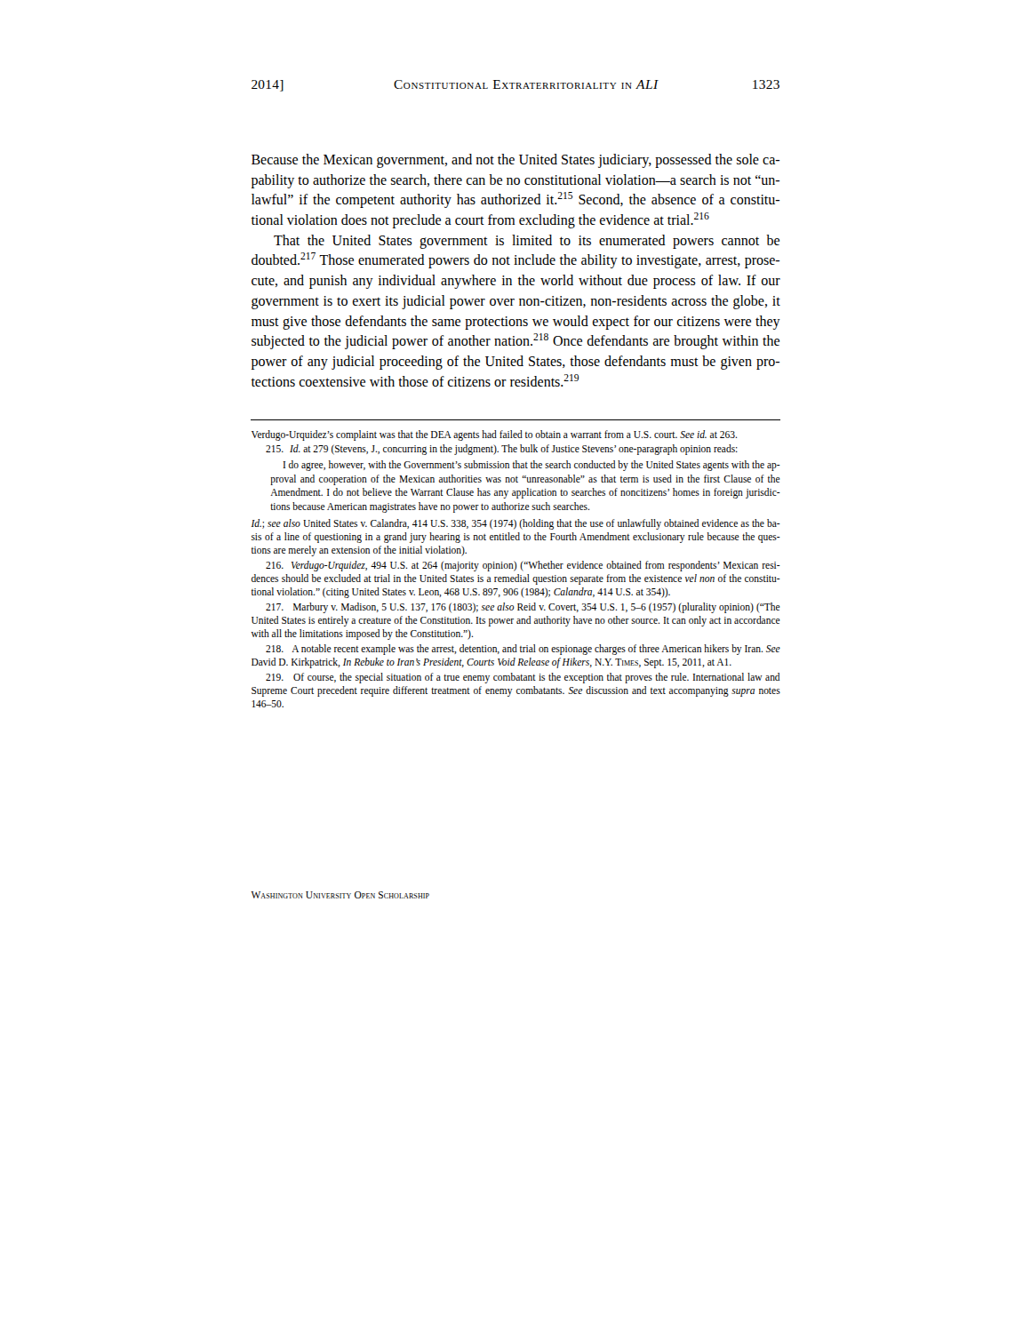2014] Constitutional Extraterritoriality in ALI 1323
Because the Mexican government, and not the United States judiciary, possessed the sole capability to authorize the search, there can be no constitutional violation—a search is not “unlawful” if the competent authority has authorized it.215 Second, the absence of a constitutional violation does not preclude a court from excluding the evidence at trial.216
That the United States government is limited to its enumerated powers cannot be doubted.217 Those enumerated powers do not include the ability to investigate, arrest, prosecute, and punish any individual anywhere in the world without due process of law. If our government is to exert its judicial power over non-citizen, non-residents across the globe, it must give those defendants the same protections we would expect for our citizens were they subjected to the judicial power of another nation.218 Once defendants are brought within the power of any judicial proceeding of the United States, those defendants must be given protections coextensive with those of citizens or residents.219
Verdugo-Urquidez’s complaint was that the DEA agents had failed to obtain a warrant from a U.S. court. See id. at 263.
215. Id. at 279 (Stevens, J., concurring in the judgment). The bulk of Justice Stevens’ one-paragraph opinion reads:
I do agree, however, with the Government’s submission that the search conducted by the United States agents with the approval and cooperation of the Mexican authorities was not “unreasonable” as that term is used in the first Clause of the Amendment. I do not believe the Warrant Clause has any application to searches of noncitizens’ homes in foreign jurisdictions because American magistrates have no power to authorize such searches.
Id.; see also United States v. Calandra, 414 U.S. 338, 354 (1974) (holding that the use of unlawfully obtained evidence as the basis of a line of questioning in a grand jury hearing is not entitled to the Fourth Amendment exclusionary rule because the questions are merely an extension of the initial violation).
216. Verdugo-Urquidez, 494 U.S. at 264 (majority opinion) (“Whether evidence obtained from respondents’ Mexican residences should be excluded at trial in the United States is a remedial question separate from the existence vel non of the constitutional violation.” (citing United States v. Leon, 468 U.S. 897, 906 (1984); Calandra, 414 U.S. at 354)).
217. Marbury v. Madison, 5 U.S. 137, 176 (1803); see also Reid v. Covert, 354 U.S. 1, 5–6 (1957) (plurality opinion) (“The United States is entirely a creature of the Constitution. Its power and authority have no other source. It can only act in accordance with all the limitations imposed by the Constitution.”).
218. A notable recent example was the arrest, detention, and trial on espionage charges of three American hikers by Iran. See David D. Kirkpatrick, In Rebuke to Iran’s President, Courts Void Release of Hikers, N.Y. Times, Sept. 15, 2011, at A1.
219. Of course, the special situation of a true enemy combatant is the exception that proves the rule. International law and Supreme Court precedent require different treatment of enemy combatants. See discussion and text accompanying supra notes 146–50.
Washington University Open Scholarship